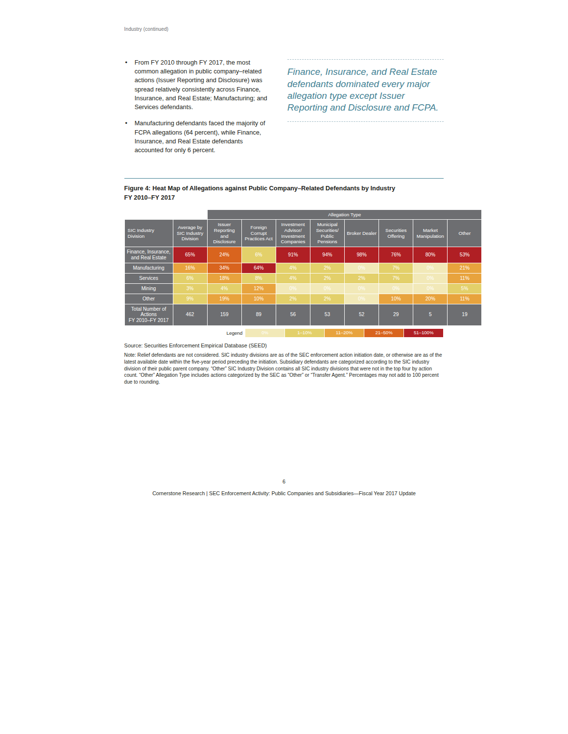Industry (continued)
From FY 2010 through FY 2017, the most common allegation in public company–related actions (Issuer Reporting and Disclosure) was spread relatively consistently across Finance, Insurance, and Real Estate; Manufacturing; and Services defendants.
Manufacturing defendants faced the majority of FCPA allegations (64 percent), while Finance, Insurance, and Real Estate defendants accounted for only 6 percent.
Finance, Insurance, and Real Estate defendants dominated every major allegation type except Issuer Reporting and Disclosure and FCPA.
Figure 4: Heat Map of Allegations against Public Company–Related Defendants by Industry
FY 2010–FY 2017
| | | Allegation Type |
| --- | --- | --- |
| SIC Industry Division | Average by SIC Industry Division | Issuer Reporting and Disclosure | Foreign Corrupt Practices Act | Investment Advisor/ Investment Companies | Municipal Securities/ Public Pensions | Broker Dealer | Securities Offering | Market Manipulation | Other |
| Finance, Insurance, and Real Estate | 65% | 24% | 6% | 91% | 94% | 98% | 76% | 80% | 53% |
| Manufacturing | 16% | 34% | 64% | 4% | 2% | 0% | 7% | 0% | 21% |
| Services | 6% | 18% | 8% | 4% | 2% | 2% | 7% | 0% | 11% |
| Mining | 3% | 4% | 12% | 0% | 0% | 0% | 0% | 0% | 5% |
| Other | 9% | 19% | 10% | 2% | 2% | 0% | 10% | 20% | 11% |
| Total Number of Actions FY 2010–FY 2017 | 462 | 159 | 89 | 56 | 53 | 52 | 29 | 5 | 19 |
Legend
0%
1–10%
11–20%
21–50%
51–100%
Source: Securities Enforcement Empirical Database (SEED)
Note: Relief defendants are not considered. SIC industry divisions are as of the SEC enforcement action initiation date, or otherwise are as of the latest available date within the five-year period preceding the initiation. Subsidiary defendants are categorized according to the SIC industry division of their public parent company. “Other” SIC Industry Division contains all SIC industry divisions that were not in the top four by action count. “Other” Allegation Type includes actions categorized by the SEC as “Other” or “Transfer Agent.” Percentages may not add to 100 percent due to rounding.
6
Cornerstone Research | SEC Enforcement Activity: Public Companies and Subsidiaries—Fiscal Year 2017 Update